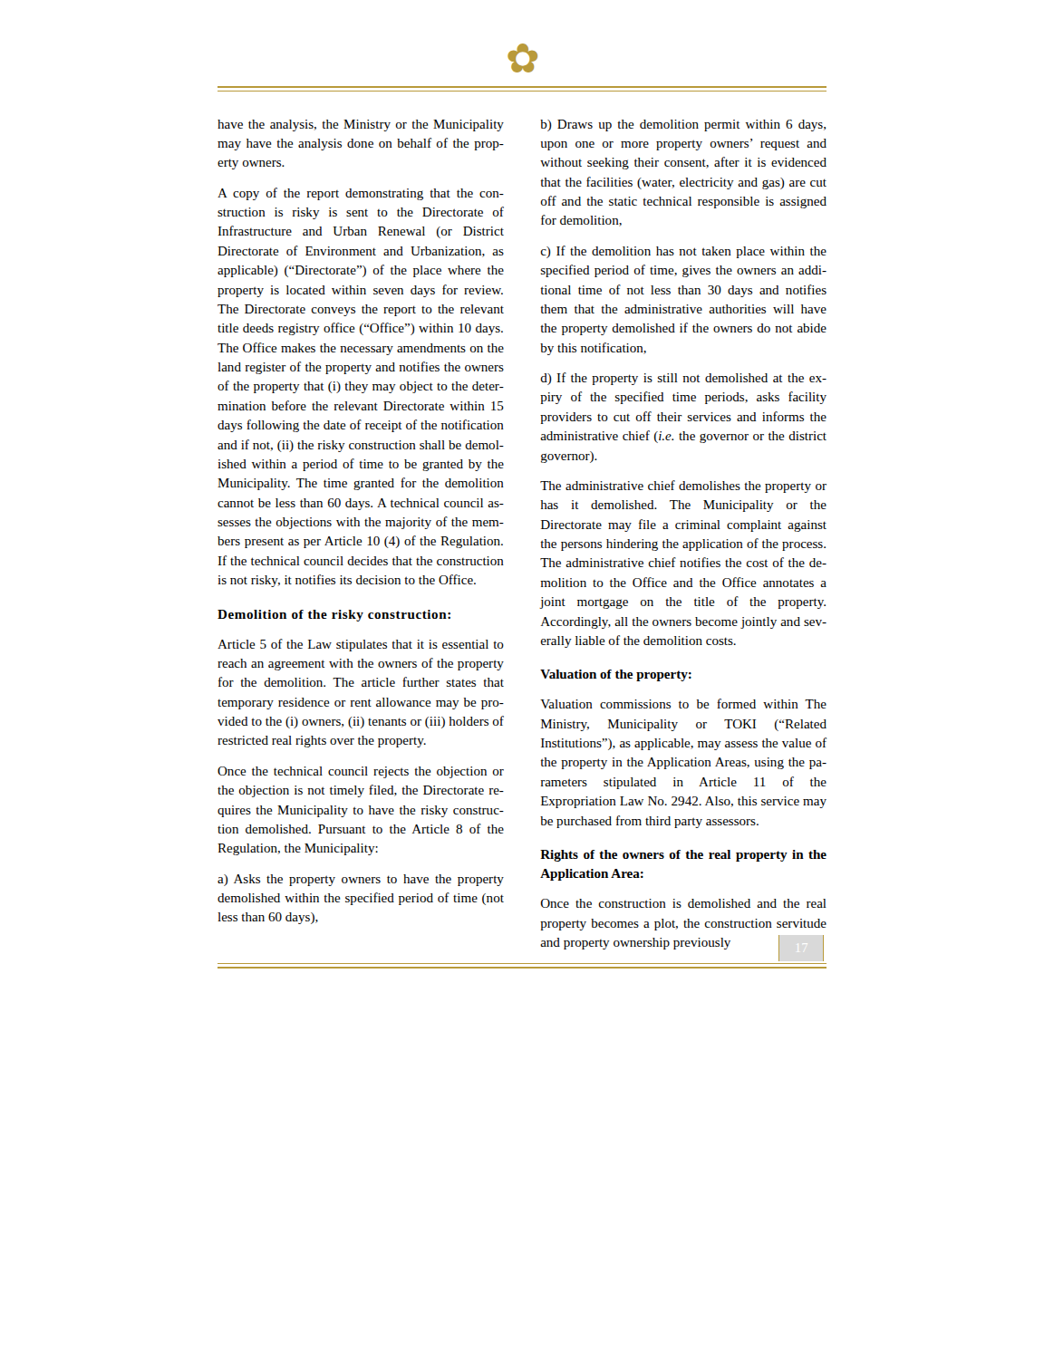✿
have the analysis, the Ministry or the Municipality may have the analysis done on behalf of the property owners.
A copy of the report demonstrating that the construction is risky is sent to the Directorate of Infrastructure and Urban Renewal (or District Directorate of Environment and Urbanization, as applicable) (“Directorate”) of the place where the property is located within seven days for review. The Directorate conveys the report to the relevant title deeds registry office (“Office”) within 10 days. The Office makes the necessary amendments on the land register of the property and notifies the owners of the property that (i) they may object to the determination before the relevant Directorate within 15 days following the date of receipt of the notification and if not, (ii) the risky construction shall be demolished within a period of time to be granted by the Municipality. The time granted for the demolition cannot be less than 60 days. A technical council assesses the objections with the majority of the members present as per Article 10 (4) of the Regulation. If the technical council decides that the construction is not risky, it notifies its decision to the Office.
Demolition of the risky construction:
Article 5 of the Law stipulates that it is essential to reach an agreement with the owners of the property for the demolition. The article further states that temporary residence or rent allowance may be provided to the (i) owners, (ii) tenants or (iii) holders of restricted real rights over the property.
Once the technical council rejects the objection or the objection is not timely filed, the Directorate requires the Municipality to have the risky construction demolished. Pursuant to the Article 8 of the Regulation, the Municipality:
a) Asks the property owners to have the property demolished within the specified period of time (not less than 60 days),
b) Draws up the demolition permit within 6 days, upon one or more property owners’ request and without seeking their consent, after it is evidenced that the facilities (water, electricity and gas) are cut off and the static technical responsible is assigned for demolition,
c) If the demolition has not taken place within the specified period of time, gives the owners an additional time of not less than 30 days and notifies them that the administrative authorities will have the property demolished if the owners do not abide by this notification,
d) If the property is still not demolished at the expiry of the specified time periods, asks facility providers to cut off their services and informs the administrative chief (i.e. the governor or the district governor).
The administrative chief demolishes the property or has it demolished. The Municipality or the Directorate may file a criminal complaint against the persons hindering the application of the process. The administrative chief notifies the cost of the demolition to the Office and the Office annotates a joint mortgage on the title of the property. Accordingly, all the owners become jointly and severally liable of the demolition costs.
Valuation of the property:
Valuation commissions to be formed within The Ministry, Municipality or TOKI (“Related Institutions”), as applicable, may assess the value of the property in the Application Areas, using the parameters stipulated in Article 11 of the Expropriation Law No. 2942. Also, this service may be purchased from third party assessors.
Rights of the owners of the real property in the Application Area:
Once the construction is demolished and the real property becomes a plot, the construction servitude and property ownership previously
17